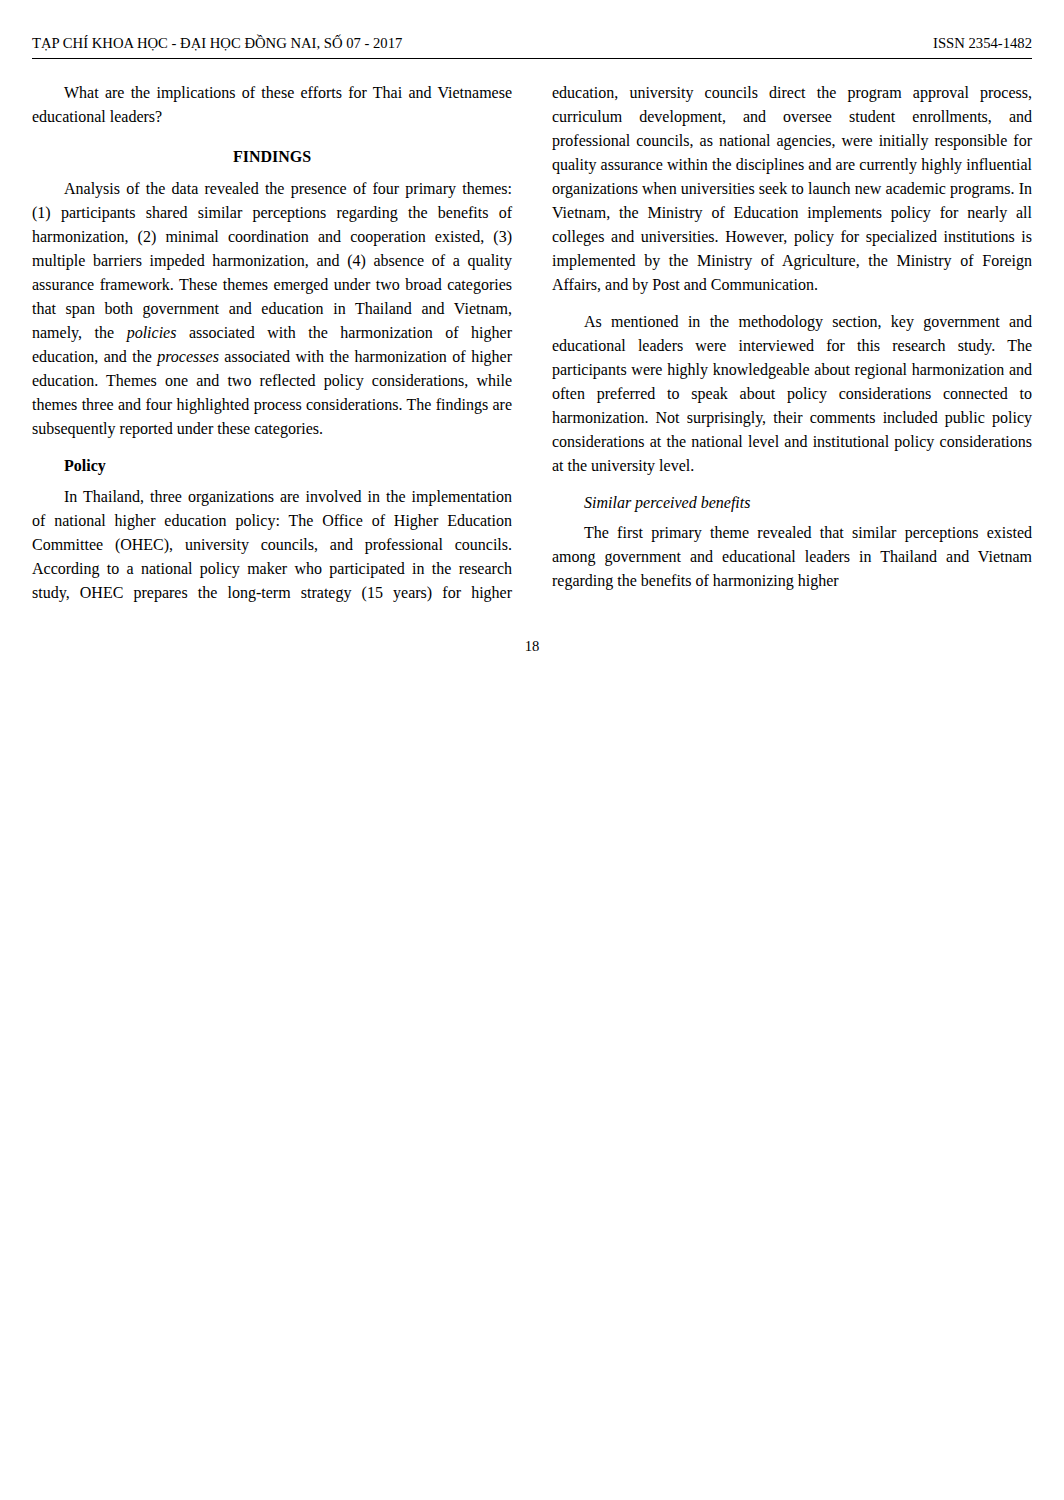TẠP CHÍ KHOA HỌC - ĐẠI HỌC ĐỒNG NAI, SỐ 07 - 2017 ISSN 2354-1482
What are the implications of these efforts for Thai and Vietnamese educational leaders?
FINDINGS
Analysis of the data revealed the presence of four primary themes: (1) participants shared similar perceptions regarding the benefits of harmonization, (2) minimal coordination and cooperation existed, (3) multiple barriers impeded harmonization, and (4) absence of a quality assurance framework. These themes emerged under two broad categories that span both government and education in Thailand and Vietnam, namely, the policies associated with the harmonization of higher education, and the processes associated with the harmonization of higher education. Themes one and two reflected policy considerations, while themes three and four highlighted process considerations. The findings are subsequently reported under these categories.
Policy
In Thailand, three organizations are involved in the implementation of national higher education policy: The Office of Higher Education Committee (OHEC), university councils, and professional councils. According to a national policy maker who participated in the research study, OHEC prepares the long-term strategy (15 years) for higher education, university councils direct the program approval process, curriculum development, and oversee student enrollments, and professional councils, as national agencies, were initially responsible for quality assurance within the disciplines and are currently highly influential organizations when universities seek to launch new academic programs. In Vietnam, the Ministry of Education implements policy for nearly all colleges and universities. However, policy for specialized institutions is implemented by the Ministry of Agriculture, the Ministry of Foreign Affairs, and by Post and Communication.
As mentioned in the methodology section, key government and educational leaders were interviewed for this research study. The participants were highly knowledgeable about regional harmonization and often preferred to speak about policy considerations connected to harmonization. Not surprisingly, their comments included public policy considerations at the national level and institutional policy considerations at the university level.
Similar perceived benefits
The first primary theme revealed that similar perceptions existed among government and educational leaders in Thailand and Vietnam regarding the benefits of harmonizing higher
18